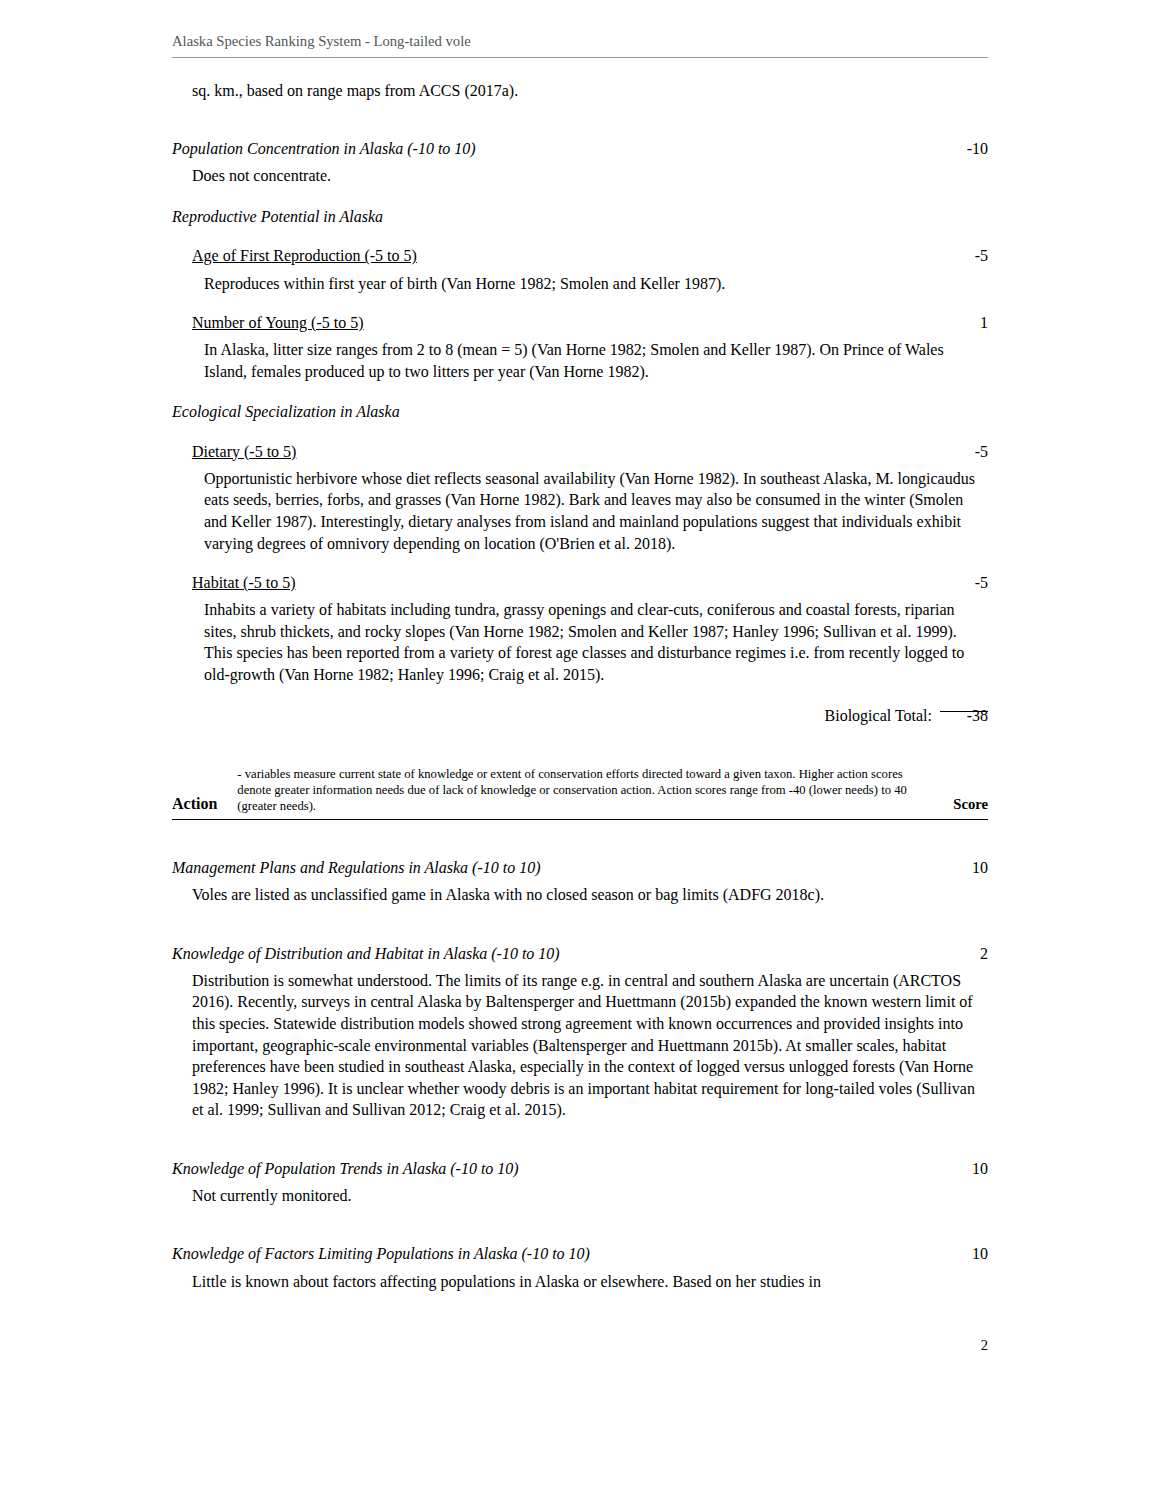Alaska Species Ranking System -Long-tailed vole
sq. km., based on range maps from ACCS (2017a).
Population Concentration in Alaska (-10 to 10)
-10
Does not concentrate.
Reproductive Potential in Alaska
Age of First Reproduction (-5 to 5)
-5
Reproduces within first year of birth (Van Horne 1982; Smolen and Keller 1987).
Number of Young (-5 to 5)
1
In Alaska, litter size ranges from 2 to 8 (mean = 5) (Van Horne 1982; Smolen and Keller 1987). On Prince of Wales Island, females produced up to two litters per year (Van Horne 1982).
Ecological Specialization in Alaska
Dietary (-5 to 5)
-5
Opportunistic herbivore whose diet reflects seasonal availability (Van Horne 1982). In southeast Alaska, M. longicaudus eats seeds, berries, forbs, and grasses (Van Horne 1982). Bark and leaves may also be consumed in the winter (Smolen and Keller 1987). Interestingly, dietary analyses from island and mainland populations suggest that individuals exhibit varying degrees of omnivory depending on location (O'Brien et al. 2018).
Habitat (-5 to 5)
-5
Inhabits a variety of habitats including tundra, grassy openings and clear-cuts, coniferous and coastal forests, riparian sites, shrub thickets, and rocky slopes (Van Horne 1982; Smolen and Keller 1987; Hanley 1996; Sullivan et al. 1999). This species has been reported from a variety of forest age classes and disturbance regimes i.e. from recently logged to old-growth (Van Horne 1982; Hanley 1996; Craig et al. 2015).
Biological Total:
-38
Action
- variables measure current state of knowledge or extent of conservation efforts directed toward a given taxon. Higher action scores denote greater information needs due of lack of knowledge or conservation action. Action scores range from -40 (lower needs) to 40 (greater needs).
Score
Management Plans and Regulations in Alaska (-10 to 10)
10
Voles are listed as unclassified game in Alaska with no closed season or bag limits (ADFG 2018c).
Knowledge of Distribution and Habitat in Alaska (-10 to 10)
2
Distribution is somewhat understood. The limits of its range e.g. in central and southern Alaska are uncertain (ARCTOS 2016). Recently, surveys in central Alaska by Baltensperger and Huettmann (2015b) expanded the known western limit of this species. Statewide distribution models showed strong agreement with known occurrences and provided insights into important, geographic-scale environmental variables (Baltensperger and Huettmann 2015b). At smaller scales, habitat preferences have been studied in southeast Alaska, especially in the context of logged versus unlogged forests (Van Horne 1982; Hanley 1996). It is unclear whether woody debris is an important habitat requirement for long-tailed voles (Sullivan et al. 1999; Sullivan and Sullivan 2012; Craig et al. 2015).
Knowledge of Population Trends in Alaska (-10 to 10)
10
Not currently monitored.
Knowledge of Factors Limiting Populations in Alaska (-10 to 10)
10
Little is known about factors affecting populations in Alaska or elsewhere. Based on her studies in
2